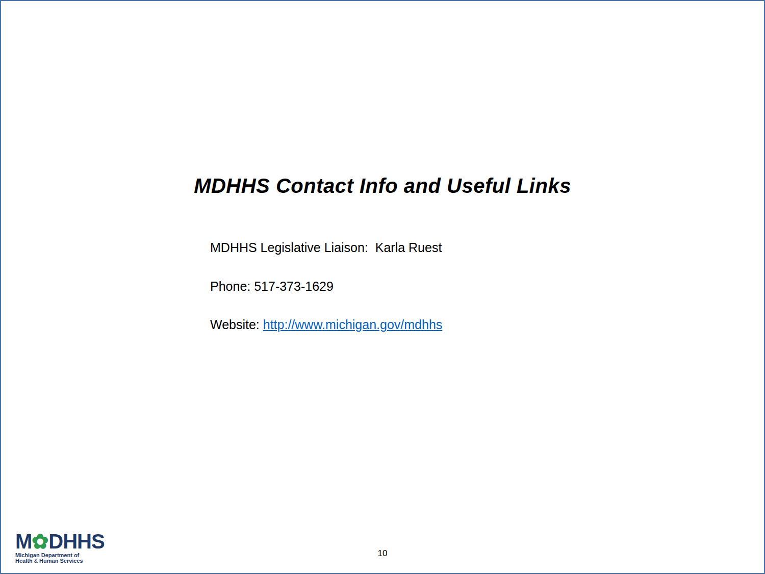MDHHS Contact Info and Useful Links
MDHHS Legislative Liaison: Karla Ruest
Phone: 517-373-1629
Website: http://www.michigan.gov/mdhhs
10
M✿DHHS
Michigan Department of
Health & Human Services